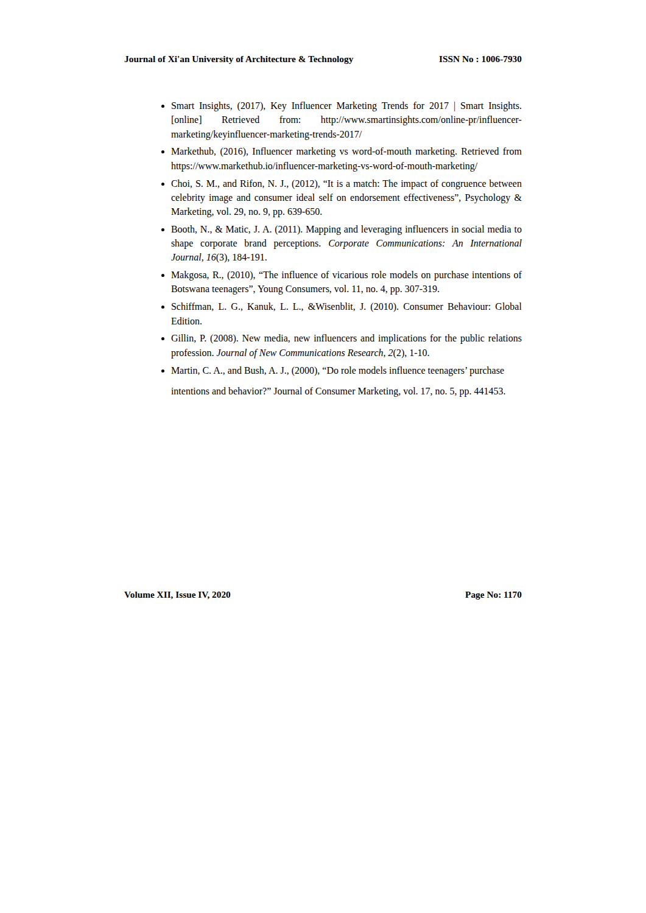Journal of Xi'an University of Architecture & Technology
ISSN No : 1006-7930
Smart Insights, (2017), Key Influencer Marketing Trends for 2017 | Smart Insights. [online] Retrieved from: http://www.smartinsights.com/online-pr/influencer-marketing/keyinfluencer-marketing-trends-2017/
Markethub, (2016), Influencer marketing vs word-of-mouth marketing. Retrieved from https://www.markethub.io/influencer-marketing-vs-word-of-mouth-marketing/
Choi, S. M., and Rifon, N. J., (2012), “It is a match: The impact of congruence between celebrity image and consumer ideal self on endorsement effectiveness”, Psychology & Marketing, vol. 29, no. 9, pp. 639-650.
Booth, N., & Matic, J. A. (2011). Mapping and leveraging influencers in social media to shape corporate brand perceptions. Corporate Communications: An International Journal, 16(3), 184-191.
Makgosa, R., (2010), “The influence of vicarious role models on purchase intentions of Botswana teenagers”, Young Consumers, vol. 11, no. 4, pp. 307-319.
Schiffman, L. G., Kanuk, L. L., &Wisenblit, J. (2010). Consumer Behaviour: Global Edition.
Gillin, P. (2008). New media, new influencers and implications for the public relations profession. Journal of New Communications Research, 2(2), 1-10.
Martin, C. A., and Bush, A. J., (2000), “Do role models influence teenagers’ purchase intentions and behavior?” Journal of Consumer Marketing, vol. 17, no. 5, pp. 441453.
Volume XII, Issue IV, 2020
Page No: 1170